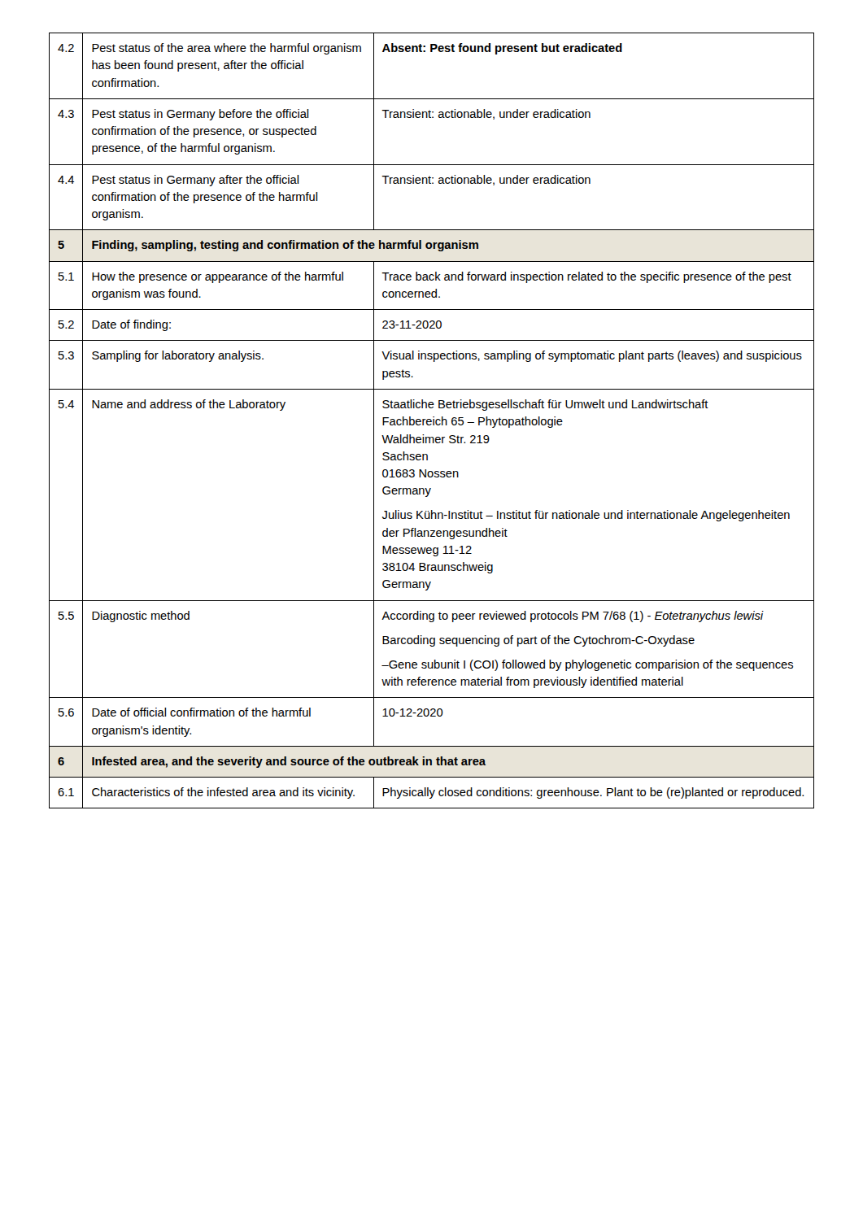| 4.2 | Pest status of the area where the harmful organism has been found present, after the official confirmation. | Absent: Pest found present but eradicated |
| 4.3 | Pest status in Germany before the official confirmation of the presence, or suspected presence, of the harmful organism. | Transient: actionable, under eradication |
| 4.4 | Pest status in Germany after the official confirmation of the presence of the harmful organism. | Transient: actionable, under eradication |
| 5 | Finding, sampling, testing and confirmation of the harmful organism |
| 5.1 | How the presence or appearance of the harmful organism was found. | Trace back and forward inspection related to the specific presence of the pest concerned. |
| 5.2 | Date of finding: | 23-11-2020 |
| 5.3 | Sampling for laboratory analysis. | Visual inspections, sampling of symptomatic plant parts (leaves) and suspicious pests. |
| 5.4 | Name and address of the Laboratory | Staatliche Betriebsgesellschaft für Umwelt und Landwirtschaft Fachbereich 65 – Phytopathologie Waldheimer Str. 219 Sachsen 01683 Nossen Germany Julius Kühn-Institut – Institut für nationale und internationale Angelegenheiten der Pflanzengesundheit Messeweg 11-12 38104 Braunschweig Germany |
| 5.5 | Diagnostic method | According to peer reviewed protocols PM 7/68 (1) - Eotetranychus lewisi Barcoding sequencing of part of the Cytochrom-C-Oxydase –Gene subunit I (COI) followed by phylogenetic comparision of the sequences with reference material from previously identified material |
| 5.6 | Date of official confirmation of the harmful organism's identity. | 10-12-2020 |
| 6 | Infested area, and the severity and source of the outbreak in that area |
| 6.1 | Characteristics of the infested area and its vicinity. | Physically closed conditions: greenhouse. Plant to be (re)planted or reproduced. |